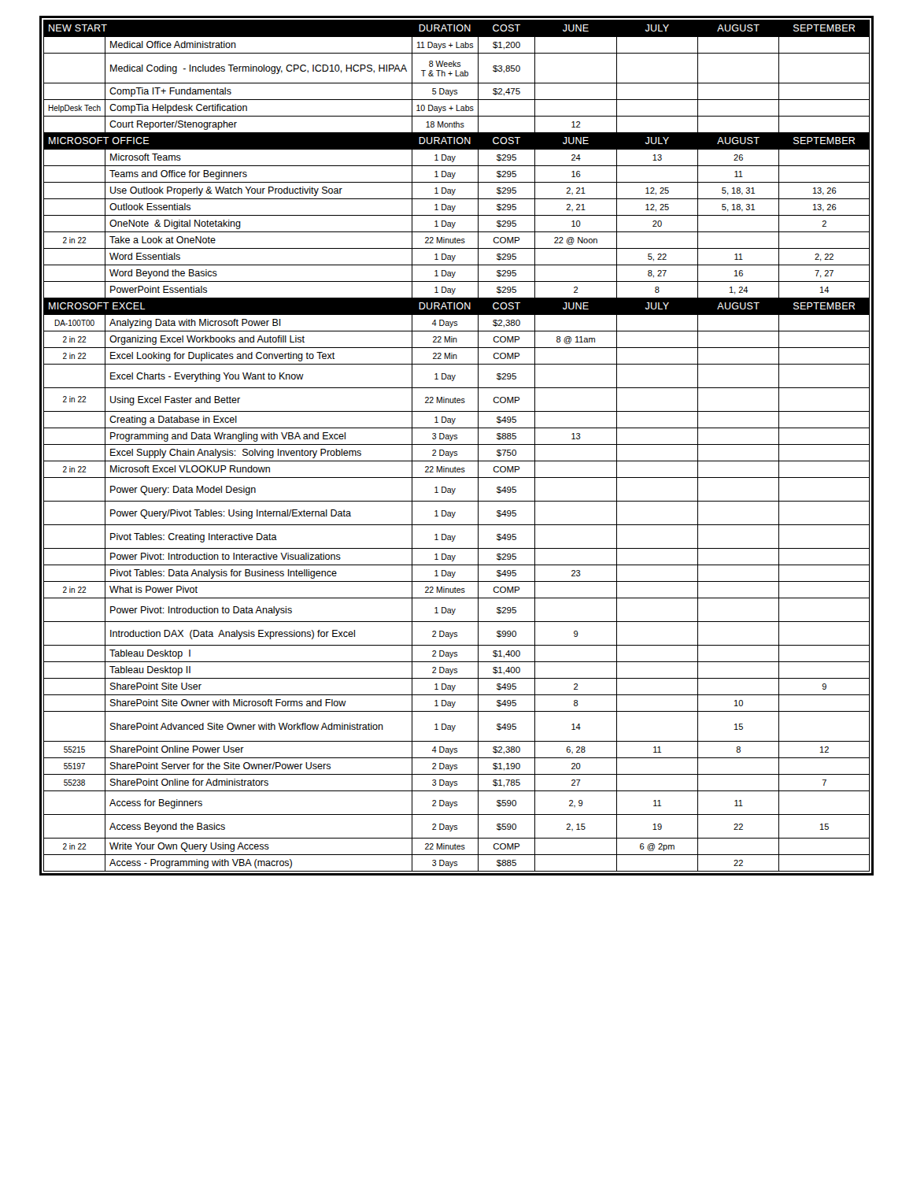| NEW START | DURATION | COST | JUNE | JULY | AUGUST | SEPTEMBER |
| --- | --- | --- | --- | --- | --- | --- |
| | Medical Office Administration | 11 Days + Labs | $1,200 | | | | |
| | Medical Coding - Includes Terminology, CPC, ICD10, HCPS, HIPAA | 8 Weeks T & Th + Lab | $3,850 | | | | |
| | CompTia IT+ Fundamentals | 5 Days | $2,475 | | | | |
| HelpDesk Tech | CompTia Helpdesk Certification | 10 Days + Labs | | | | | |
| | Court Reporter/Stenographer | 18 Months | | 12 | | | |
| MICROSOFT OFFICE | DURATION | COST | JUNE | JULY | AUGUST | SEPTEMBER |
| | Microsoft Teams | 1 Day | $295 | 24 | 13 | 26 | |
| | Teams and Office for Beginners | 1 Day | $295 | 16 | | 11 | |
| | Use Outlook Properly & Watch Your Productivity Soar | 1 Day | $295 | 2, 21 | 12, 25 | 5, 18, 31 | 13, 26 |
| | Outlook Essentials | 1 Day | $295 | 2, 21 | 12, 25 | 5, 18, 31 | 13, 26 |
| | OneNote & Digital Notetaking | 1 Day | $295 | 10 | 20 | | 2 |
| 2 in 22 | Take a Look at OneNote | 22 Minutes | COMP | 22 @ Noon | | | |
| | Word Essentials | 1 Day | $295 | | 5, 22 | 11 | 2, 22 |
| | Word Beyond the Basics | 1 Day | $295 | | 8, 27 | 16 | 7, 27 |
| | PowerPoint Essentials | 1 Day | $295 | 2 | 8 | 1, 24 | 14 |
| MICROSOFT EXCEL | DURATION | COST | JUNE | JULY | AUGUST | SEPTEMBER |
| DA-100T00 | Analyzing Data with Microsoft Power BI | 4 Days | $2,380 | | | | |
| 2 in 22 | Organizing Excel Workbooks and Autofill List | 22 Min | COMP | 8 @ 11am | | | |
| 2 in 22 | Excel Looking for Duplicates and Converting to Text | 22 Min | COMP | | | | |
| | Excel Charts - Everything You Want to Know | 1 Day | $295 | | | | |
| 2 in 22 | Using Excel Faster and Better | 22 Minutes | COMP | | | | |
| | Creating a Database in Excel | 1 Day | $495 | | | | |
| | Programming and Data Wrangling with VBA and Excel | 3 Days | $885 | 13 | | | |
| | Excel Supply Chain Analysis: Solving Inventory Problems | 2 Days | $750 | | | | |
| 2 in 22 | Microsoft Excel VLOOKUP Rundown | 22 Minutes | COMP | | | | |
| | Power Query: Data Model Design | 1 Day | $495 | | | | |
| | Power Query/Pivot Tables: Using Internal/External Data | 1 Day | $495 | | | | |
| | Pivot Tables: Creating Interactive Data | 1 Day | $495 | | | | |
| | Power Pivot: Introduction to Interactive Visualizations | 1 Day | $295 | | | | |
| | Pivot Tables: Data Analysis for Business Intelligence | 1 Day | $495 | 23 | | | |
| 2 in 22 | What is Power Pivot | 22 Minutes | COMP | | | | |
| | Power Pivot: Introduction to Data Analysis | 1 Day | $295 | | | | |
| | Introduction DAX (Data Analysis Expressions) for Excel | 2 Days | $990 | 9 | | | |
| | Tableau Desktop I | 2 Days | $1,400 | | | | |
| | Tableau Desktop II | 2 Days | $1,400 | | | | |
| | SharePoint Site User | 1 Day | $495 | 2 | | | 9 |
| | SharePoint Site Owner with Microsoft Forms and Flow | 1 Day | $495 | 8 | | 10 | |
| | SharePoint Advanced Site Owner with Workflow Administration | 1 Day | $495 | 14 | | 15 | |
| 55215 | SharePoint Online Power User | 4 Days | $2,380 | 6, 28 | 11 | 8 | 12 |
| 55197 | SharePoint Server for the Site Owner/Power Users | 2 Days | $1,190 | 20 | | | |
| 55238 | SharePoint Online for Administrators | 3 Days | $1,785 | 27 | | | 7 |
| | Access for Beginners | 2 Days | $590 | 2, 9 | 11 | 11 | |
| | Access Beyond the Basics | 2 Days | $590 | 2, 15 | 19 | 22 | 15 |
| 2 in 22 | Write Your Own Query Using Access | 22 Minutes | COMP | | 6 @ 2pm | | |
| | Access - Programming with VBA (macros) | 3 Days | $885 | | | 22 | |